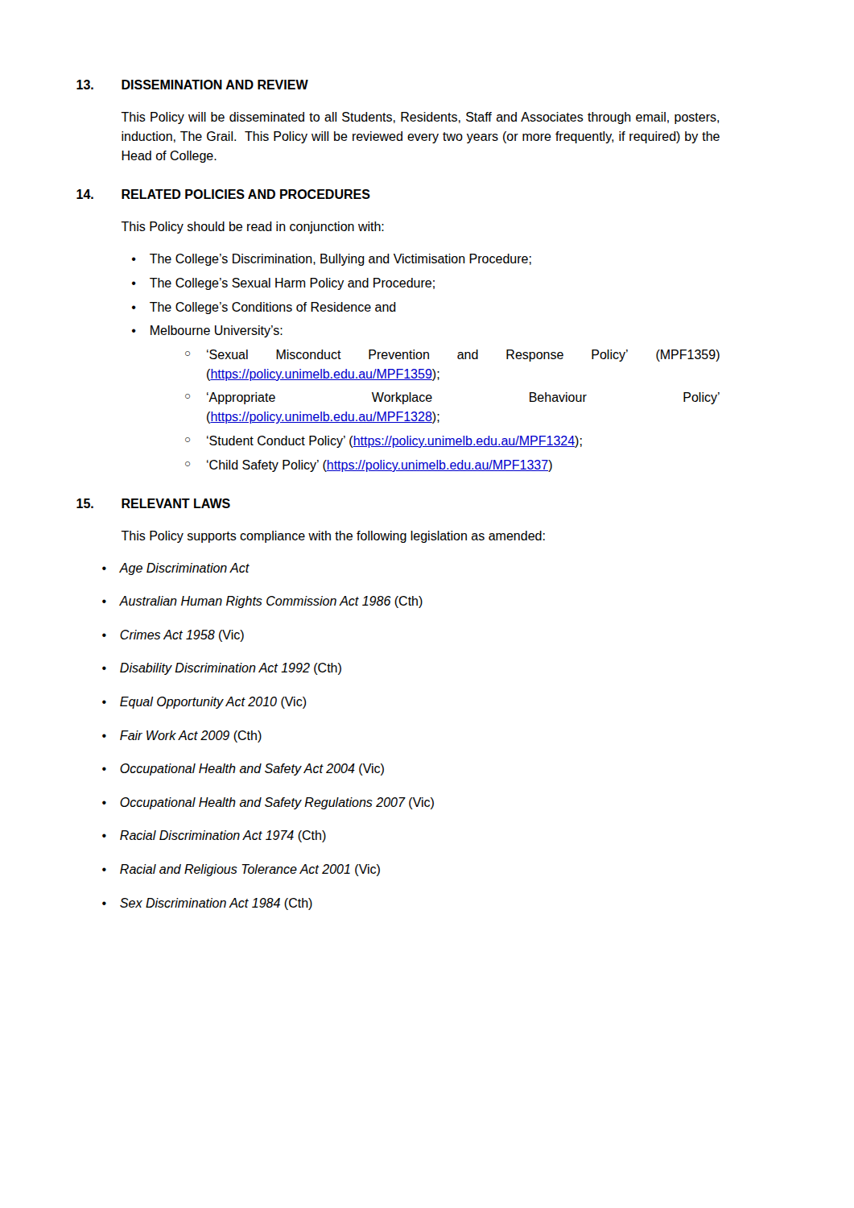13. Dissemination and Review
This Policy will be disseminated to all Students, Residents, Staff and Associates through email, posters, induction, The Grail. This Policy will be reviewed every two years (or more frequently, if required) by the Head of College.
14. Related Policies and Procedures
This Policy should be read in conjunction with:
The College’s Discrimination, Bullying and Victimisation Procedure;
The College’s Sexual Harm Policy and Procedure;
The College’s Conditions of Residence and
Melbourne University’s:
‘Sexual Misconduct Prevention and Response Policy’ (MPF1359) (https://policy.unimelb.edu.au/MPF1359);
‘Appropriate Workplace Behaviour Policy’ (https://policy.unimelb.edu.au/MPF1328);
‘Student Conduct Policy’ (https://policy.unimelb.edu.au/MPF1324);
‘Child Safety Policy’ (https://policy.unimelb.edu.au/MPF1337)
15. Relevant Laws
This Policy supports compliance with the following legislation as amended:
Age Discrimination Act
Australian Human Rights Commission Act 1986 (Cth)
Crimes Act 1958 (Vic)
Disability Discrimination Act 1992 (Cth)
Equal Opportunity Act 2010 (Vic)
Fair Work Act 2009 (Cth)
Occupational Health and Safety Act 2004 (Vic)
Occupational Health and Safety Regulations 2007 (Vic)
Racial Discrimination Act 1974 (Cth)
Racial and Religious Tolerance Act 2001 (Vic)
Sex Discrimination Act 1984 (Cth)